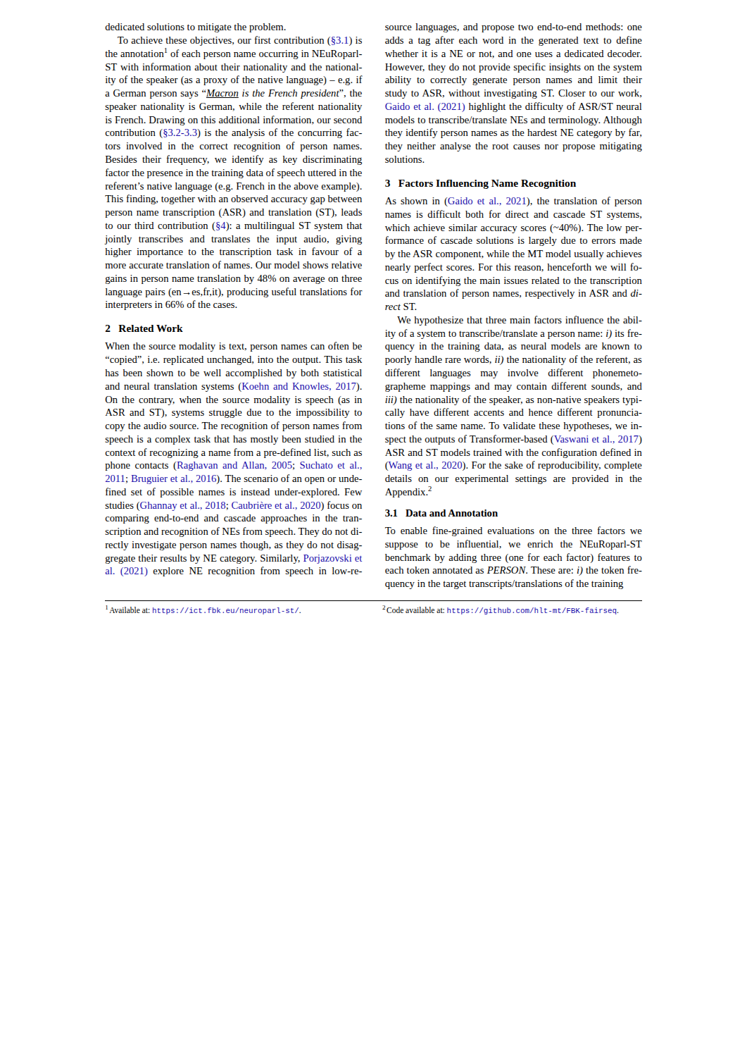dedicated solutions to mitigate the problem.
To achieve these objectives, our first contribution (§3.1) is the annotation1 of each person name occurring in NEuRoparl-ST with information about their nationality and the nationality of the speaker (as a proxy of the native language) – e.g. if a German person says “Macron is the French president”, the speaker nationality is German, while the referent nationality is French. Drawing on this additional information, our second contribution (§3.2-3.3) is the analysis of the concurring factors involved in the correct recognition of person names. Besides their frequency, we identify as key discriminating factor the presence in the training data of speech uttered in the referent’s native language (e.g. French in the above example). This finding, together with an observed accuracy gap between person name transcription (ASR) and translation (ST), leads to our third contribution (§4): a multilingual ST system that jointly transcribes and translates the input audio, giving higher importance to the transcription task in favour of a more accurate translation of names. Our model shows relative gains in person name translation by 48% on average on three language pairs (en→es,fr,it), producing useful translations for interpreters in 66% of the cases.
2 Related Work
When the source modality is text, person names can often be “copied”, i.e. replicated unchanged, into the output. This task has been shown to be well accomplished by both statistical and neural translation systems (Koehn and Knowles, 2017). On the contrary, when the source modality is speech (as in ASR and ST), systems struggle due to the impossibility to copy the audio source. The recognition of person names from speech is a complex task that has mostly been studied in the context of recognizing a name from a pre-defined list, such as phone contacts (Raghavan and Allan, 2005; Suchato et al., 2011; Bruguier et al., 2016). The scenario of an open or undefined set of possible names is instead under-explored. Few studies (Ghannay et al., 2018; Caubrière et al., 2020) focus on comparing end-to-end and cascade approaches in the transcription and recognition of NEs from speech. They do not directly investigate person names though, as they do not disaggregate their results by NE category. Similarly, Porjazovski et al. (2021) explore NE recognition from speech in low-resource languages, and propose two end-to-end methods: one adds a tag after each word in the generated text to define whether it is a NE or not, and one uses a dedicated decoder. However, they do not provide specific insights on the system ability to correctly generate person names and limit their study to ASR, without investigating ST. Closer to our work, Gaido et al. (2021) highlight the difficulty of ASR/ST neural models to transcribe/translate NEs and terminology. Although they identify person names as the hardest NE category by far, they neither analyse the root causes nor propose mitigating solutions.
3 Factors Influencing Name Recognition
As shown in (Gaido et al., 2021), the translation of person names is difficult both for direct and cascade ST systems, which achieve similar accuracy scores (~40%). The low performance of cascade solutions is largely due to errors made by the ASR component, while the MT model usually achieves nearly perfect scores. For this reason, henceforth we will focus on identifying the main issues related to the transcription and translation of person names, respectively in ASR and direct ST.
We hypothesize that three main factors influence the ability of a system to transcribe/translate a person name: i) its frequency in the training data, as neural models are known to poorly handle rare words, ii) the nationality of the referent, as different languages may involve different phonemeto-grapheme mappings and may contain different sounds, and iii) the nationality of the speaker, as non-native speakers typically have different accents and hence different pronunciations of the same name. To validate these hypotheses, we inspect the outputs of Transformer-based (Vaswani et al., 2017) ASR and ST models trained with the configuration defined in (Wang et al., 2020). For the sake of reproducibility, complete details on our experimental settings are provided in the Appendix.2
3.1 Data and Annotation
To enable fine-grained evaluations on the three factors we suppose to be influential, we enrich the NEuRoparl-ST benchmark by adding three (one for each factor) features to each token annotated as PERSON. These are: i) the token frequency in the target transcripts/translations of the training
1 Available at: https://ict.fbk.eu/neuroparl-st/.
2 Code available at: https://github.com/hlt-mt/FBK-fairseq.